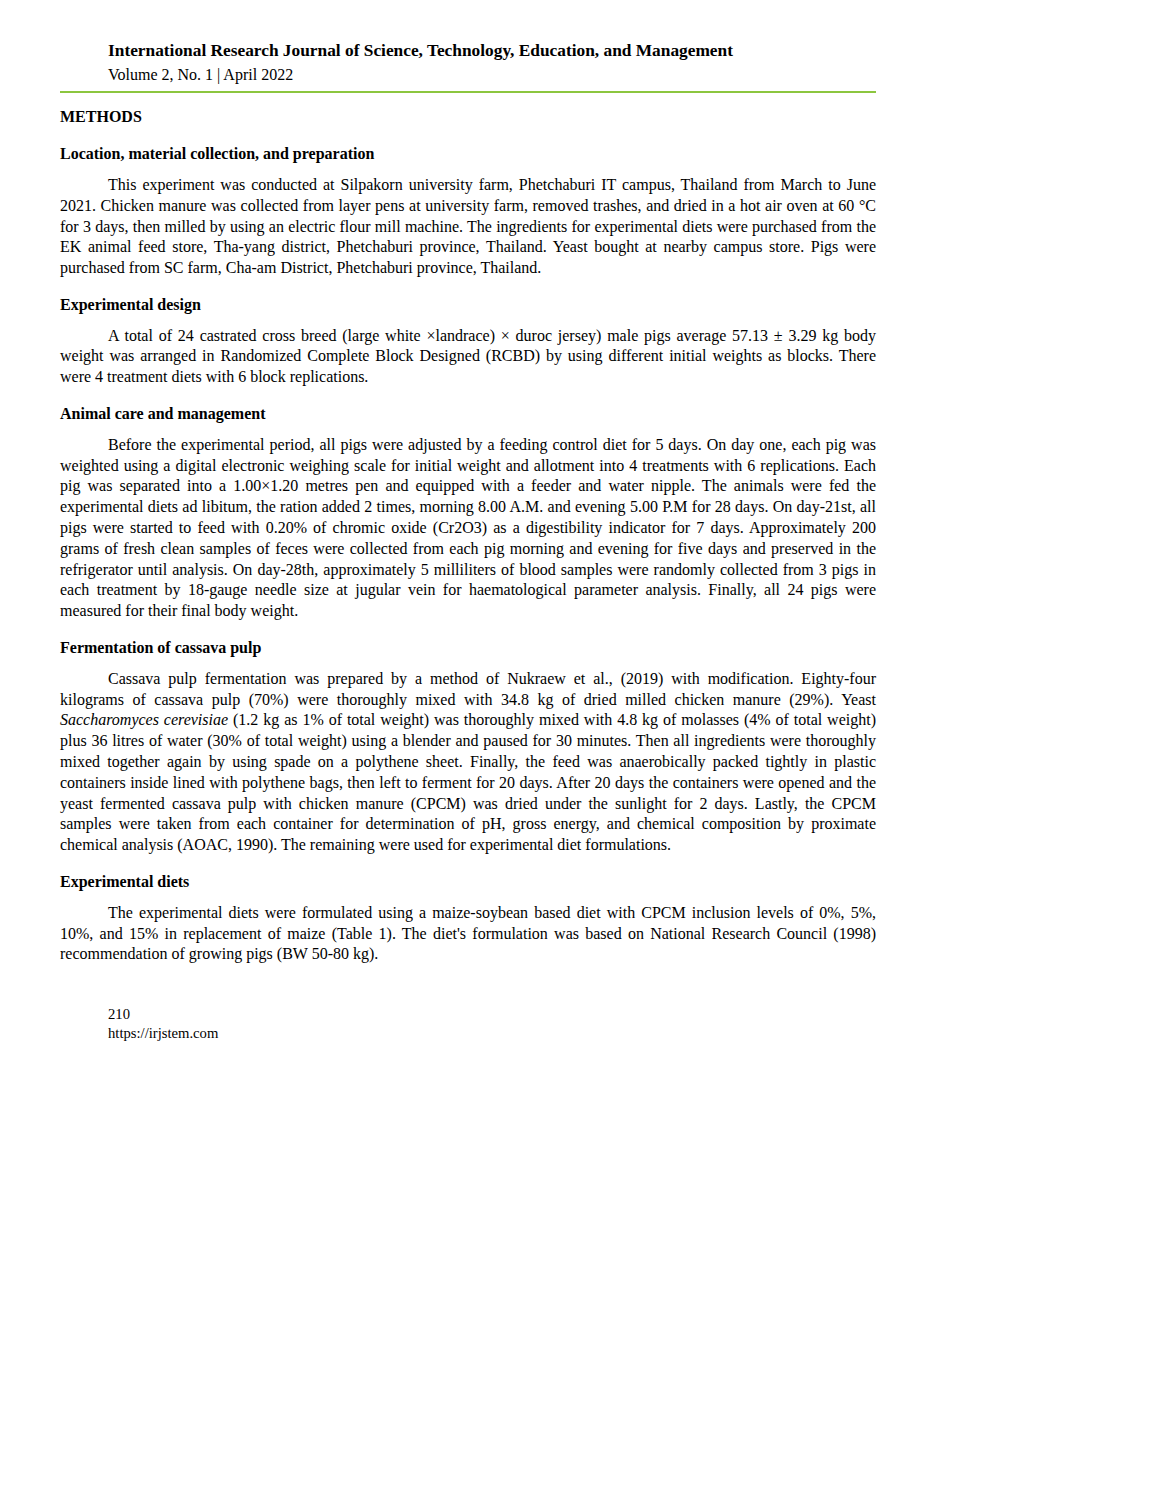International Research Journal of Science, Technology, Education, and Management
Volume 2, No. 1 | April 2022
METHODS
Location, material collection, and preparation
This experiment was conducted at Silpakorn university farm, Phetchaburi IT campus, Thailand from March to June 2021. Chicken manure was collected from layer pens at university farm, removed trashes, and dried in a hot air oven at 60 °C for 3 days, then milled by using an electric flour mill machine. The ingredients for experimental diets were purchased from the EK animal feed store, Tha-yang district, Phetchaburi province, Thailand. Yeast bought at nearby campus store. Pigs were purchased from SC farm, Cha-am District, Phetchaburi province, Thailand.
Experimental design
A total of 24 castrated cross breed (large white ×landrace) × duroc jersey) male pigs average 57.13 ± 3.29 kg body weight was arranged in Randomized Complete Block Designed (RCBD) by using different initial weights as blocks. There were 4 treatment diets with 6 block replications.
Animal care and management
Before the experimental period, all pigs were adjusted by a feeding control diet for 5 days. On day one, each pig was weighted using a digital electronic weighing scale for initial weight and allotment into 4 treatments with 6 replications. Each pig was separated into a 1.00×1.20 metres pen and equipped with a feeder and water nipple. The animals were fed the experimental diets ad libitum, the ration added 2 times, morning 8.00 A.M. and evening 5.00 P.M for 28 days. On day-21st, all pigs were started to feed with 0.20% of chromic oxide (Cr2O3) as a digestibility indicator for 7 days. Approximately 200 grams of fresh clean samples of feces were collected from each pig morning and evening for five days and preserved in the refrigerator until analysis. On day-28th, approximately 5 milliliters of blood samples were randomly collected from 3 pigs in each treatment by 18-gauge needle size at jugular vein for haematological parameter analysis. Finally, all 24 pigs were measured for their final body weight.
Fermentation of cassava pulp
Cassava pulp fermentation was prepared by a method of Nukraew et al., (2019) with modification. Eighty-four kilograms of cassava pulp (70%) were thoroughly mixed with 34.8 kg of dried milled chicken manure (29%). Yeast Saccharomyces cerevisiae (1.2 kg as 1% of total weight) was thoroughly mixed with 4.8 kg of molasses (4% of total weight) plus 36 litres of water (30% of total weight) using a blender and paused for 30 minutes. Then all ingredients were thoroughly mixed together again by using spade on a polythene sheet. Finally, the feed was anaerobically packed tightly in plastic containers inside lined with polythene bags, then left to ferment for 20 days. After 20 days the containers were opened and the yeast fermented cassava pulp with chicken manure (CPCM) was dried under the sunlight for 2 days. Lastly, the CPCM samples were taken from each container for determination of pH, gross energy, and chemical composition by proximate chemical analysis (AOAC, 1990). The remaining were used for experimental diet formulations.
Experimental diets
The experimental diets were formulated using a maize-soybean based diet with CPCM inclusion levels of 0%, 5%, 10%, and 15% in replacement of maize (Table 1). The diet's formulation was based on National Research Council (1998) recommendation of growing pigs (BW 50-80 kg).
210
https://irjstem.com